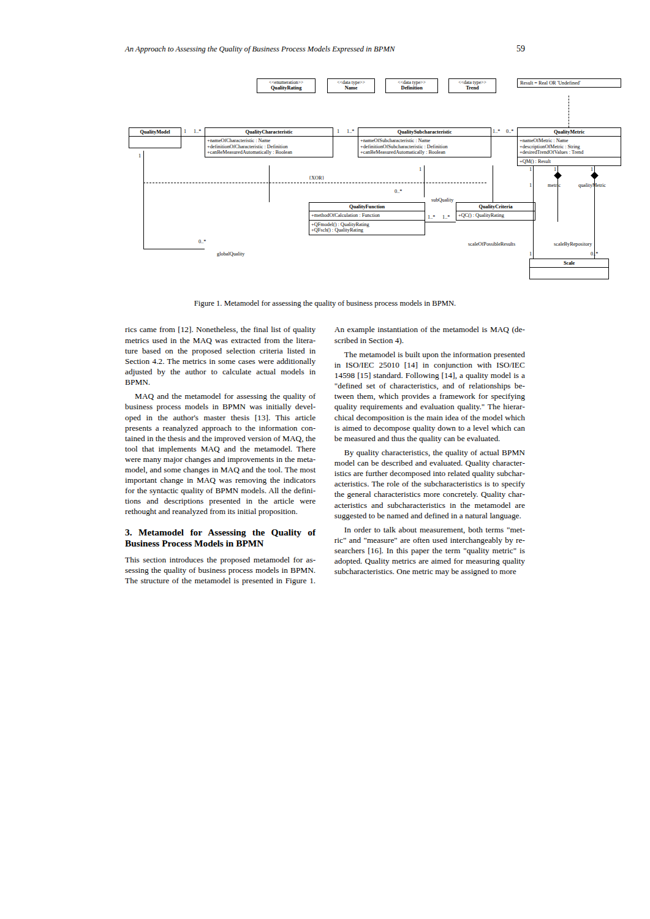An Approach to Assessing the Quality of Business Process Models Expressed in BPMN 59
<<enumeration>>QualityRating
<<data type>>Name
<<data type>>Definition
<<data type>>Trend
Result = Real OR 'Undefined'
QualityModel
QualityCharacteristic
+nameOfCharacteristic : Name
+definitionOfCharacteristic : Definition
+canBeMeasuredAutomatically : Boolean
QualitySubcharacteristic
+nameOfSubcharacteristic : Name
+definitionOfSubcharacteristic : Definition
+canBeMeasuredAutomatically : Boolean
QualityMetric
+nameOfMetric : Name
+descriptionOfMetric : String
+desiredTrendOfValues : Trend
+QM() : Result
1
1..*
1
1..*
1..*
0..*
1
0..*
globalQuality
{XOR}
1
0..*
subQuality
QualityFunction
+methodOfCalculation : Function
+QFmodel() : QualityRating
+QFsch() : QualityRating
QualityCriteria
+QC() : QualityRating
1..*
1..*
1
1
1
1
metric
qualityMetric
Scale
scaleOfPossibleResults
scaleByRepository
1
0..*
Figure 1. Metamodel for assessing the quality of business process models in BPMN.
rics came from [12]. Nonetheless, the final list of quality metrics used in the MAQ was extracted from the literature based on the proposed selection criteria listed in Section 4.2. The metrics in some cases were additionally adjusted by the author to calculate actual models in BPMN.
MAQ and the metamodel for assessing the quality of business process models in BPMN was initially developed in the author's master thesis [13]. This article presents a reanalyzed approach to the information contained in the thesis and the improved version of MAQ, the tool that implements MAQ and the metamodel. There were many major changes and improvements in the metamodel, and some changes in MAQ and the tool. The most important change in MAQ was removing the indicators for the syntactic quality of BPMN models. All the definitions and descriptions presented in the article were rethought and reanalyzed from its initial proposition.
3. Metamodel for Assessing the Quality of Business Process Models in BPMN
This section introduces the proposed metamodel for assessing the quality of business process models in BPMN. The structure of the metamodel is presented in Figure 1. An example instantiation of the metamodel is MAQ (described in Section 4).
The metamodel is built upon the information presented in ISO/IEC 25010 [14] in conjunction with ISO/IEC 14598 [15] standard. Following [14], a quality model is a "defined set of characteristics, and of relationships between them, which provides a framework for specifying quality requirements and evaluation quality." The hierarchical decomposition is the main idea of the model which is aimed to decompose quality down to a level which can be measured and thus the quality can be evaluated.
By quality characteristics, the quality of actual BPMN model can be described and evaluated. Quality characteristics are further decomposed into related quality subcharacteristics. The role of the subcharacteristics is to specify the general characteristics more concretely. Quality characteristics and subcharacteristics in the metamodel are suggested to be named and defined in a natural language.
In order to talk about measurement, both terms "metric" and "measure" are often used interchangeably by researchers [16]. In this paper the term "quality metric" is adopted. Quality metrics are aimed for measuring quality subcharacteristics. One metric may be assigned to more